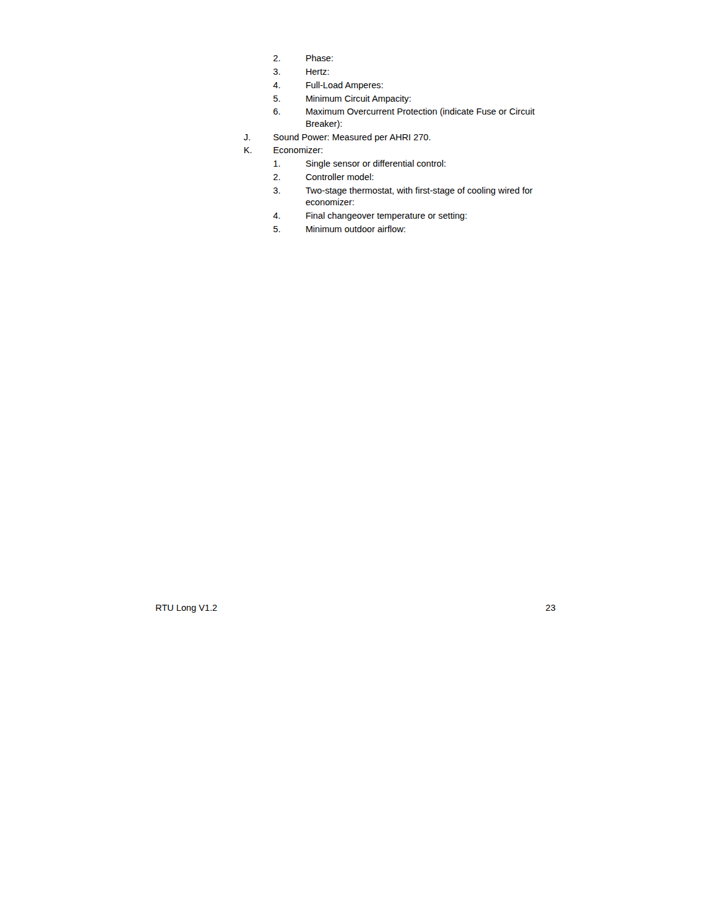2. Phase:
3. Hertz:
4. Full-Load Amperes:
5. Minimum Circuit Ampacity:
6. Maximum Overcurrent Protection (indicate Fuse or Circuit Breaker):
J. Sound Power: Measured per AHRI 270.
K. Economizer:
1. Single sensor or differential control:
2. Controller model:
3. Two-stage thermostat, with first-stage of cooling wired for economizer:
4. Final changeover temperature or setting:
5. Minimum outdoor airflow:
RTU Long V1.2 23